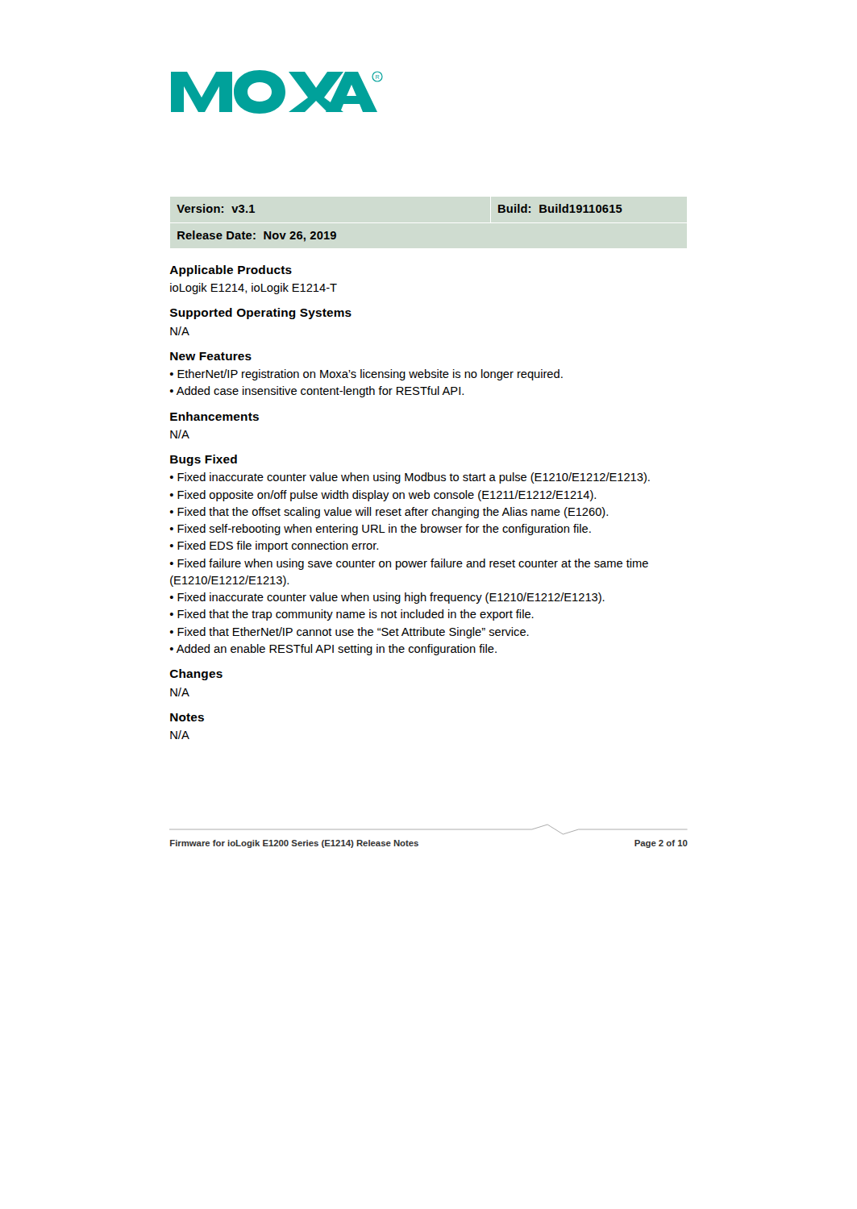R
| Version: v3.1 | Build: Build19110615 |
| Release Date: Nov 26, 2019 |
Applicable Products
ioLogik E1214, ioLogik E1214-T
Supported Operating Systems
N/A
New Features
• EtherNet/IP registration on Moxa’s licensing website is no longer required.
• Added case insensitive content-length for RESTful API.
Enhancements
N/A
Bugs Fixed
• Fixed inaccurate counter value when using Modbus to start a pulse (E1210/E1212/E1213).
• Fixed opposite on/off pulse width display on web console (E1211/E1212/E1214).
• Fixed that the offset scaling value will reset after changing the Alias name (E1260).
• Fixed self-rebooting when entering URL in the browser for the configuration file.
• Fixed EDS file import connection error.
• Fixed failure when using save counter on power failure and reset counter at the same time (E1210/E1212/E1213).
• Fixed inaccurate counter value when using high frequency (E1210/E1212/E1213).
• Fixed that the trap community name is not included in the export file.
• Fixed that EtherNet/IP cannot use the “Set Attribute Single” service.
• Added an enable RESTful API setting in the configuration file.
Changes
N/A
Notes
N/A
Firmware for ioLogik E1200 Series (E1214) Release Notes Page 2 of 10